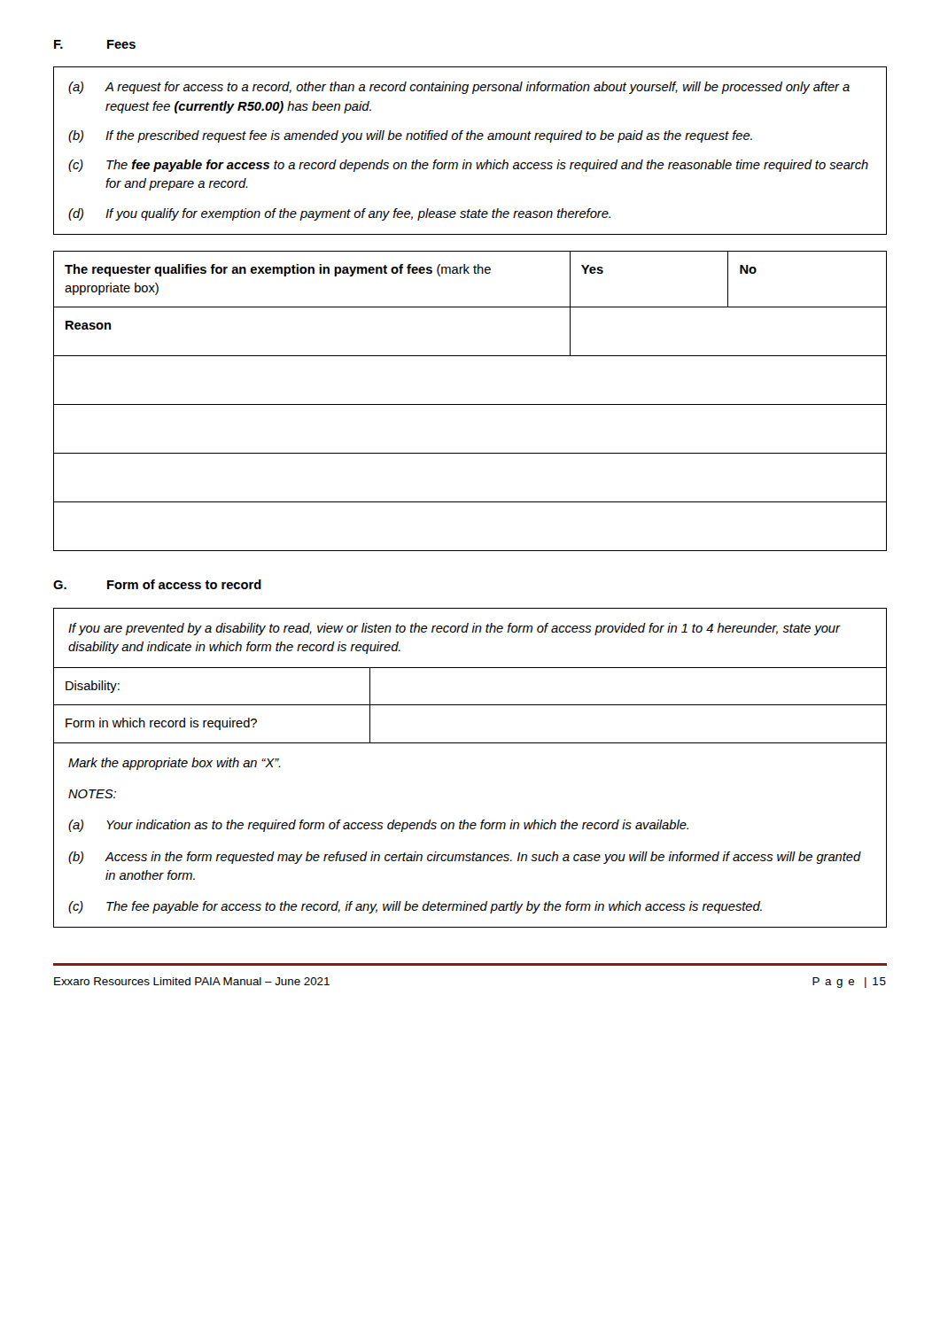F. Fees
(a) A request for access to a record, other than a record containing personal information about yourself, will be processed only after a request fee (currently R50.00) has been paid.
(b) If the prescribed request fee is amended you will be notified of the amount required to be paid as the request fee.
(c) The fee payable for access to a record depends on the form in which access is required and the reasonable time required to search for and prepare a record.
(d) If you qualify for exemption of the payment of any fee, please state the reason therefore.
| The requester qualifies for an exemption in payment of fees (mark the appropriate box) | Yes | No |
| Reason | |
G. Form of access to record
If you are prevented by a disability to read, view or listen to the record in the form of access provided for in 1 to 4 hereunder, state your disability and indicate in which form the record is required.
Disability:
Form in which record is required?
Mark the appropriate box with an “X”.
NOTES:
(a) Your indication as to the required form of access depends on the form in which the record is available.
(b) Access in the form requested may be refused in certain circumstances. In such a case you will be informed if access will be granted in another form.
(c) The fee payable for access to the record, if any, will be determined partly by the form in which access is requested.
Exxaro Resources Limited PAIA Manual – June 2021 P a g e | 15